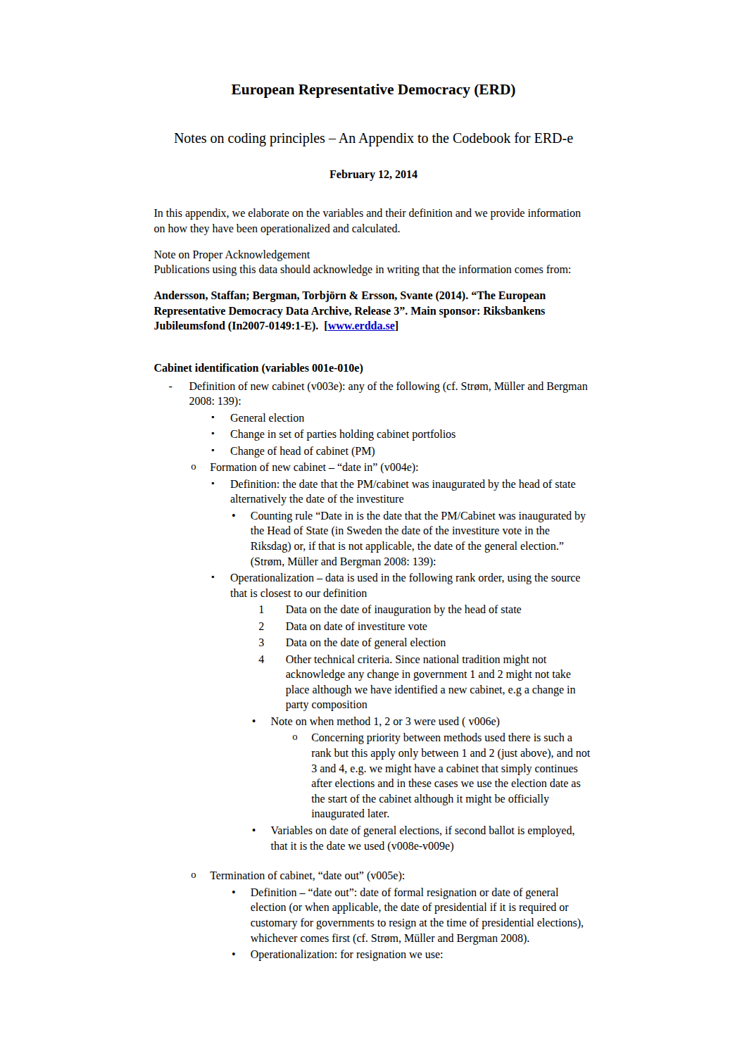European Representative Democracy (ERD)
Notes on coding principles – An Appendix to the Codebook for ERD-e
February 12, 2014
In this appendix, we elaborate on the variables and their definition and we provide information on how they have been operationalized and calculated.
Note on Proper Acknowledgement
Publications using this data should acknowledge in writing that the information comes from:
Andersson, Staffan; Bergman, Torbjörn & Ersson, Svante (2014). “The European Representative Democracy Data Archive, Release 3”. Main sponsor: Riksbankens Jubileumsfond (In2007-0149:1-E). [www.erdda.se]
Cabinet identification (variables 001e-010e)
Definition of new cabinet (v003e): any of the following (cf. Strøm, Müller and Bergman 2008: 139):
General election
Change in set of parties holding cabinet portfolios
Change of head of cabinet (PM)
Formation of new cabinet – “date in” (v004e):
Definition: the date that the PM/cabinet was inaugurated by the head of state alternatively the date of the investiture
Counting rule “Date in is the date that the PM/Cabinet was inaugurated by the Head of State (in Sweden the date of the investiture vote in the Riksdag) or, if that is not applicable, the date of the general election.” (Strøm, Müller and Bergman 2008: 139):
Operationalization – data is used in the following rank order, using the source that is closest to our definition
Data on the date of inauguration by the head of state
Data on date of investiture vote
Data on the date of general election
Other technical criteria. Since national tradition might not acknowledge any change in government 1 and 2 might not take place although we have identified a new cabinet, e.g a change in party composition
Note on when method 1, 2 or 3 were used ( v006e)
Concerning priority between methods used there is such a rank but this apply only between 1 and 2 (just above), and not 3 and 4, e.g. we might have a cabinet that simply continues after elections and in these cases we use the election date as the start of the cabinet although it might be officially inaugurated later.
Variables on date of general elections, if second ballot is employed, that it is the date we used (v008e-v009e)
Termination of cabinet, “date out” (v005e):
Definition – “date out”: date of formal resignation or date of general election (or when applicable, the date of presidential if it is required or customary for governments to resign at the time of presidential elections), whichever comes first (cf. Strøm, Müller and Bergman 2008).
Operationalization: for resignation we use: